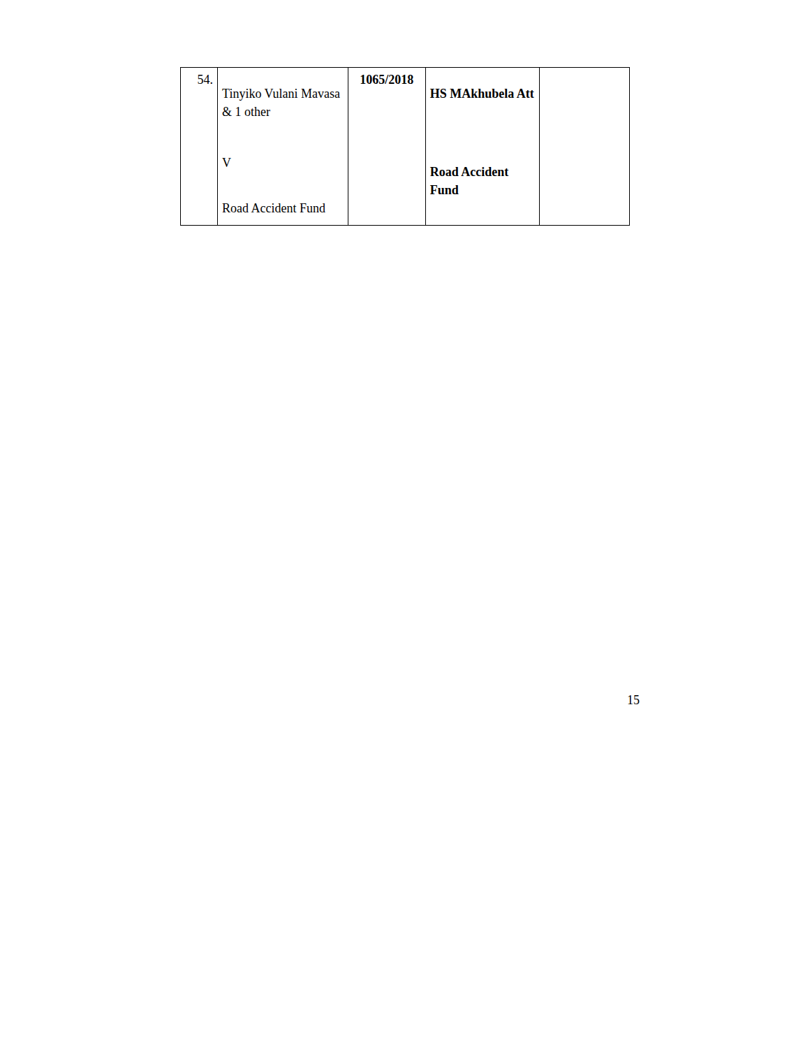| 54. | Tinyiko Vulani Mavasa & 1 other V Road Accident Fund | 1065/2018 | HS MAkhubela Att Road Accident Fund | |
15